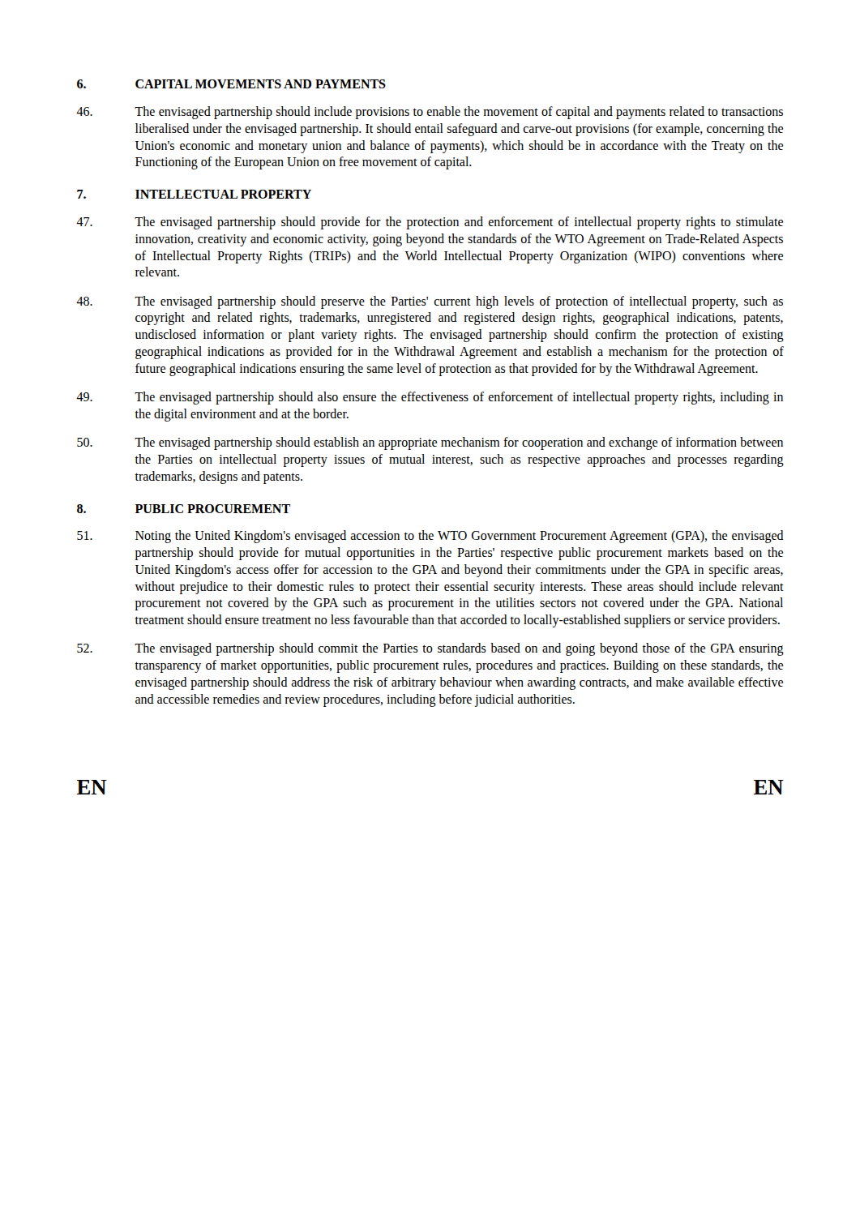6. CAPITAL MOVEMENTS AND PAYMENTS
46. The envisaged partnership should include provisions to enable the movement of capital and payments related to transactions liberalised under the envisaged partnership. It should entail safeguard and carve-out provisions (for example, concerning the Union's economic and monetary union and balance of payments), which should be in accordance with the Treaty on the Functioning of the European Union on free movement of capital.
7. INTELLECTUAL PROPERTY
47. The envisaged partnership should provide for the protection and enforcement of intellectual property rights to stimulate innovation, creativity and economic activity, going beyond the standards of the WTO Agreement on Trade-Related Aspects of Intellectual Property Rights (TRIPs) and the World Intellectual Property Organization (WIPO) conventions where relevant.
48. The envisaged partnership should preserve the Parties' current high levels of protection of intellectual property, such as copyright and related rights, trademarks, unregistered and registered design rights, geographical indications, patents, undisclosed information or plant variety rights. The envisaged partnership should confirm the protection of existing geographical indications as provided for in the Withdrawal Agreement and establish a mechanism for the protection of future geographical indications ensuring the same level of protection as that provided for by the Withdrawal Agreement.
49. The envisaged partnership should also ensure the effectiveness of enforcement of intellectual property rights, including in the digital environment and at the border.
50. The envisaged partnership should establish an appropriate mechanism for cooperation and exchange of information between the Parties on intellectual property issues of mutual interest, such as respective approaches and processes regarding trademarks, designs and patents.
8. PUBLIC PROCUREMENT
51. Noting the United Kingdom's envisaged accession to the WTO Government Procurement Agreement (GPA), the envisaged partnership should provide for mutual opportunities in the Parties' respective public procurement markets based on the United Kingdom's access offer for accession to the GPA and beyond their commitments under the GPA in specific areas, without prejudice to their domestic rules to protect their essential security interests. These areas should include relevant procurement not covered by the GPA such as procurement in the utilities sectors not covered under the GPA. National treatment should ensure treatment no less favourable than that accorded to locally-established suppliers or service providers.
52. The envisaged partnership should commit the Parties to standards based on and going beyond those of the GPA ensuring transparency of market opportunities, public procurement rules, procedures and practices. Building on these standards, the envisaged partnership should address the risk of arbitrary behaviour when awarding contracts, and make available effective and accessible remedies and review procedures, including before judicial authorities.
EN EN